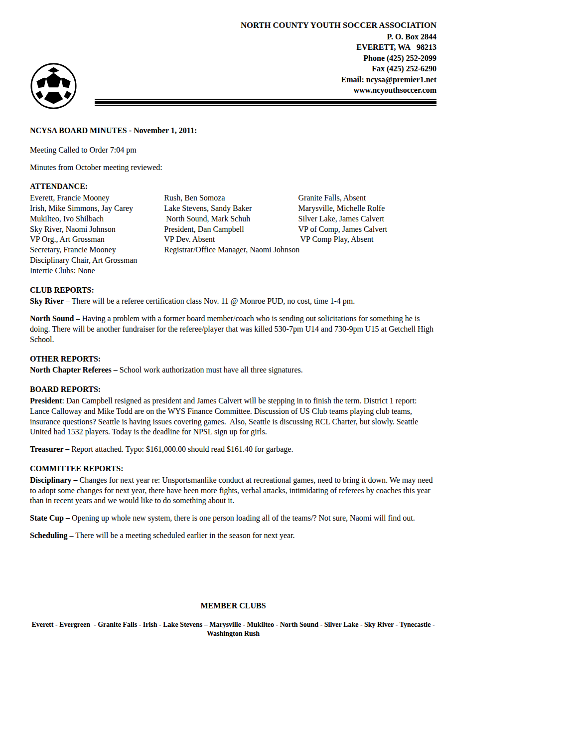NORTH COUNTY YOUTH SOCCER ASSOCIATION
P. O. Box 2844
EVERETT, WA 98213
Phone (425) 252-2099
Fax (425) 252-6290
Email: ncysa@premier1.net
www.ncyouthsoccer.com
NCYSA BOARD MINUTES - November 1, 2011:
Meeting Called to Order 7:04 pm
Minutes from October meeting reviewed:
ATTENDANCE:
| Everett, Francie Mooney | Rush, Ben Somoza | Granite Falls, Absent |
| Irish, Mike Simmons, Jay Carey | Lake Stevens, Sandy Baker | Marysville, Michelle Rolfe |
| Mukilteo, Ivo Shilbach | North Sound, Mark Schuh | Silver Lake, James Calvert |
| Sky River, Naomi Johnson | President, Dan Campbell | VP of Comp, James Calvert |
| VP Org., Art Grossman | VP Dev. Absent | VP Comp Play, Absent |
| Secretary, Francie Mooney | Registrar/Office Manager, Naomi Johnson |
| Disciplinary Chair, Art Grossman |
| Intertie Clubs: None |
CLUB REPORTS:
Sky River – There will be a referee certification class Nov. 11 @ Monroe PUD, no cost, time 1-4 pm.
North Sound – Having a problem with a former board member/coach who is sending out solicitations for something he is doing. There will be another fundraiser for the referee/player that was killed 530-7pm U14 and 730-9pm U15 at Getchell High School.
OTHER REPORTS:
North Chapter Referees – School work authorization must have all three signatures.
BOARD REPORTS:
President: Dan Campbell resigned as president and James Calvert will be stepping in to finish the term. District 1 report: Lance Calloway and Mike Todd are on the WYS Finance Committee. Discussion of US Club teams playing club teams, insurance questions? Seattle is having issues covering games. Also, Seattle is discussing RCL Charter, but slowly. Seattle United had 1532 players. Today is the deadline for NPSL sign up for girls.
Treasurer – Report attached. Typo: $161,000.00 should read $161.40 for garbage.
COMMITTEE REPORTS:
Disciplinary – Changes for next year re: Unsportsmanlike conduct at recreational games, need to bring it down. We may need to adopt some changes for next year, there have been more fights, verbal attacks, intimidating of referees by coaches this year than in recent years and we would like to do something about it.
State Cup – Opening up whole new system, there is one person loading all of the teams/? Not sure, Naomi will find out.
Scheduling – There will be a meeting scheduled earlier in the season for next year.
MEMBER CLUBS
Everett - Evergreen - Granite Falls - Irish - Lake Stevens – Marysville - Mukilteo - North Sound - Silver Lake - Sky River - Tynecastle - Washington Rush